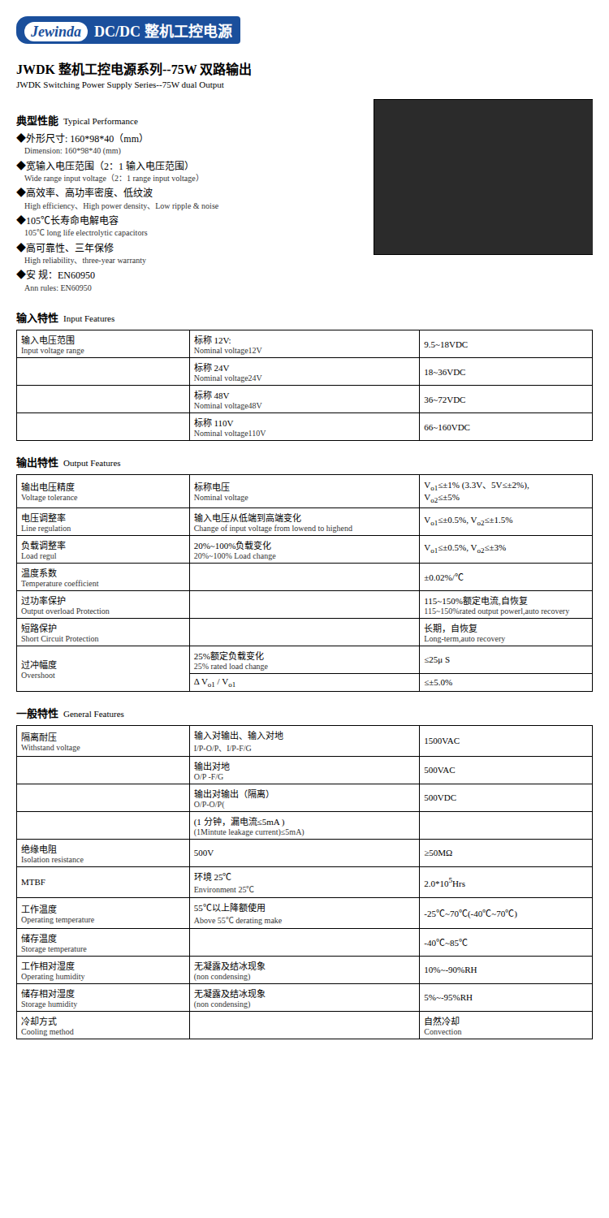Jewinda DC/DC 整机工控电源
JWDK 整机工控电源系列--75W 双路输出
JWDK Switching Power Supply Series--75W dual Output
典型性能Typical Performance
◆外形尺寸: 160*98*40（mm） Dimension: 160*98*40 (mm)
◆宽输入电压范围（2：1 输入电压范围） Wide range input voltage（2：1 range input voltage）
◆高效率、高功率密度、低纹波 High efficiency、High power density、Low ripple & noise
◆105℃长寿命电解电容 105℃ long life electrolytic capacitors
◆高可靠性、三年保修 High reliability、three-year warranty
◆安 规：EN60950 Ann rules: EN60950
输入特性Input Features
| 输入电压范围 Input voltage range | 标称 12V: Nominal voltage12V | 9.5~18VDC |
| | 标称 24V Nominal voltage24V | 18~36VDC |
| | 标称 48V Nominal voltage48V | 36~72VDC |
| | 标称 110V Nominal voltage110V | 66~160VDC |
输出特性Output Features
| 输出电压精度 Voltage tolerance | 标称电压 Nominal voltage | V o1 ≤±1% (3.3V、5V≤±2%), V o2 ≤±5% |
| 电压调整率 Line regulation | 输入电压从低端到高端变化 Change of input voltage from lowend to highend | V o1 ≤±0.5%, V o2 ≤±1.5% |
| 负载调整率 Load regul | 20%~100%负载变化 20%~100% Load change | V o1 ≤±0.5%, V o2 ≤±3% |
| 温度系数 Temperature coefficient | | ±0.02%/℃ |
| 过功率保护 Output overload Protection | | 115~150%额定电流,自恢复 115~150%rated output powerl,auto recovery |
| 短路保护 Short Circuit Protection | | 长期，自恢复 Long-term,auto recovery |
| 过冲幅度 Overshoot | 25%额定负载变化 25% rated load change | ≤25μ S |
| Δ V o1 / V o1 | ≤±5.0% |
一般特性General Features
| 隔离耐压 Withstand voltage | 输入对输出、输入对地 I/P-O/P、I/P-F/G | 1500VAC |
| | 输出对地 O/P -F/G | 500VAC |
| | 输出对输出（隔离） O/P-O/P( | 500VDC |
| | (1 分钟，漏电流≤5mA ) (1Mintute leakage current)≤5mA) | |
| 绝缘电阻 Isolation resistance | 500V | ≥50MΩ |
| MTBF | 环境 25℃ Environment 25℃ | 2.0*10 5 Hrs |
| 工作温度 Operating temperature | 55℃以上降额使用 Above 55℃ derating make | -25℃~70℃(-40℃~70℃) |
| 储存温度 Storage temperature | | -40℃~85℃ |
| 工作相对湿度 Operating humidity | 无凝露及结冰现象 (non condensing) | 10%~-90%RH |
| 储存相对湿度 Storage humidity | 无凝露及结冰现象 (non condensing) | 5%~-95%RH |
| 冷却方式 Cooling method | | 自然冷却 Convection |